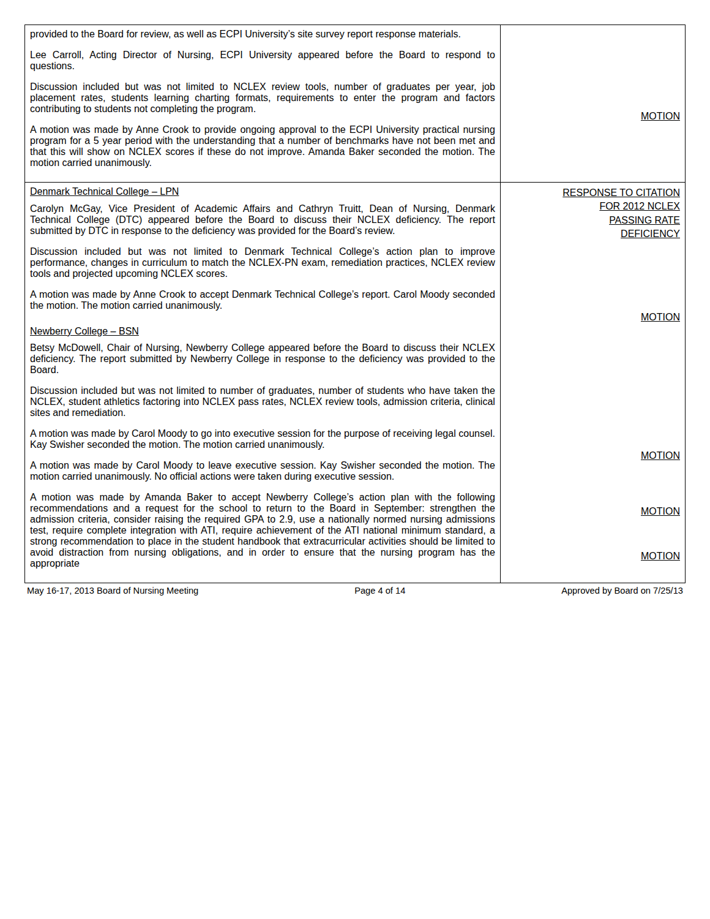| provided to the Board for review, as well as ECPI University’s site survey report response materials. Lee Carroll, Acting Director of Nursing, ECPI University appeared before the Board to respond to questions. Discussion included but was not limited to NCLEX review tools, number of graduates per year, job placement rates, students learning charting formats, requirements to enter the program and factors contributing to students not completing the program. A motion was made by Anne Crook to provide ongoing approval to the ECPI University practical nursing program for a 5 year period with the understanding that a number of benchmarks have not been met and that this will show on NCLEX scores if these do not improve. Amanda Baker seconded the motion. The motion carried unanimously. | MOTION |
| Denmark Technical College – LPN Carolyn McGay, Vice President of Academic Affairs and Cathryn Truitt, Dean of Nursing, Denmark Technical College (DTC) appeared before the Board to discuss their NCLEX deficiency. The report submitted by DTC in response to the deficiency was provided for the Board’s review. Discussion included but was not limited to Denmark Technical College’s action plan to improve performance, changes in curriculum to match the NCLEX-PN exam, remediation practices, NCLEX review tools and projected upcoming NCLEX scores. A motion was made by Anne Crook to accept Denmark Technical College’s report. Carol Moody seconded the motion. The motion carried unanimously. Newberry College – BSN Betsy McDowell, Chair of Nursing, Newberry College appeared before the Board to discuss their NCLEX deficiency. The report submitted by Newberry College in response to the deficiency was provided to the Board. Discussion included but was not limited to number of graduates, number of students who have taken the NCLEX, student athletics factoring into NCLEX pass rates, NCLEX review tools, admission criteria, clinical sites and remediation. A motion was made by Carol Moody to go into executive session for the purpose of receiving legal counsel. Kay Swisher seconded the motion. The motion carried unanimously. A motion was made by Carol Moody to leave executive session. Kay Swisher seconded the motion. The motion carried unanimously. No official actions were taken during executive session. A motion was made by Amanda Baker to accept Newberry College’s action plan with the following recommendations and a request for the school to return to the Board in September: strengthen the admission criteria, consider raising the required GPA to 2.9, use a nationally normed nursing admissions test, require complete integration with ATI, require achievement of the ATI national minimum standard, a strong recommendation to place in the student handbook that extracurricular activities should be limited to avoid distraction from nursing obligations, and in order to ensure that the nursing program has the appropriate | RESPONSE TO CITATION FOR 2012 NCLEX PASSING RATE DEFICIENCY MOTION MOTION MOTION MOTION |
May 16-17, 2013 Board of Nursing Meeting Page 4 of 14 Approved by Board on 7/25/13